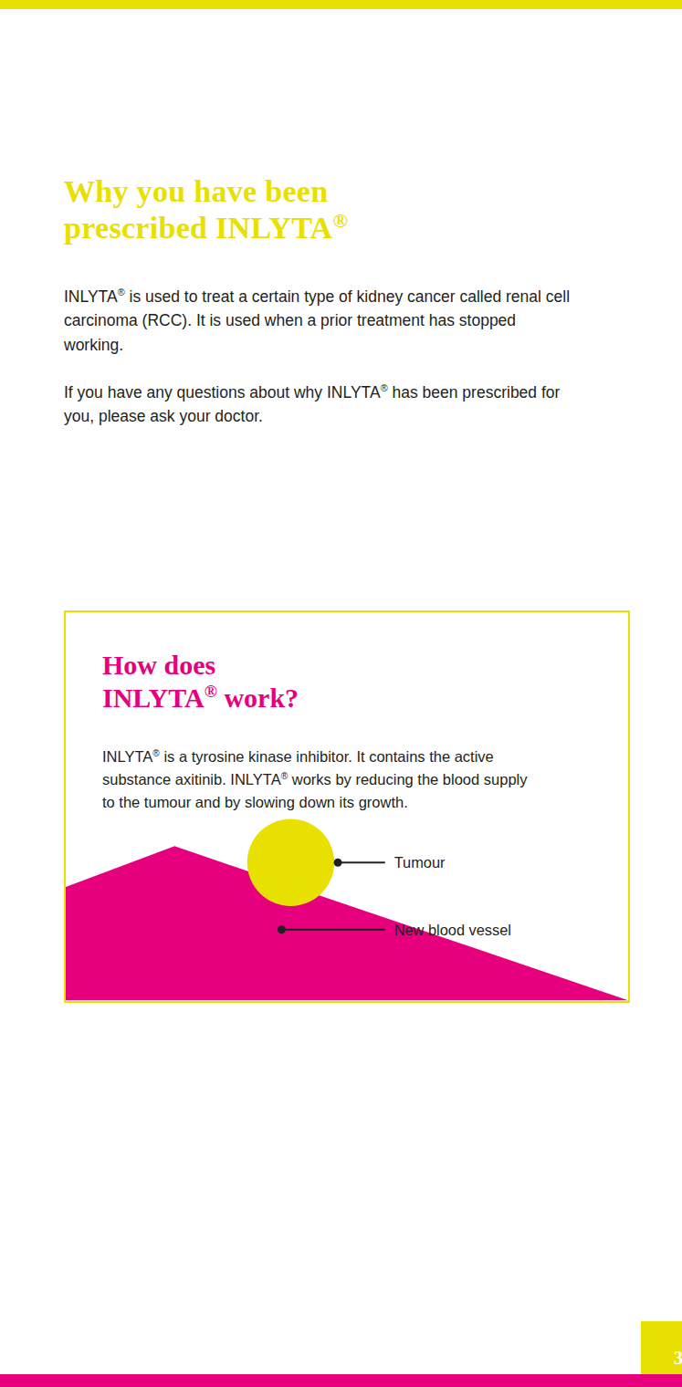Why you have been
prescribed INLYTA®
INLYTA® is used to treat a certain type of kidney cancer called renal cell carcinoma (RCC). It is used when a prior treatment has stopped working.
If you have any questions about why INLYTA® has been prescribed for you, please ask your doctor.
How does
INLYTA® work?
INLYTA® is a tyrosine kinase inhibitor. It contains the active substance axitinib. INLYTA® works by reducing the blood supply to the tumour and by slowing down its growth.
Tumour New blood vessel
3